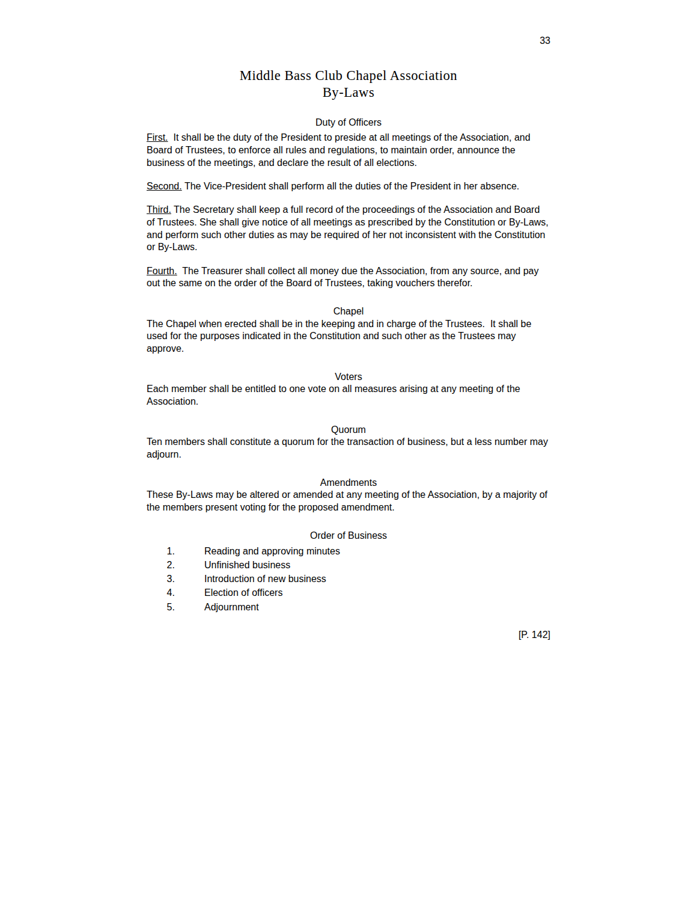33
Middle Bass Club Chapel Association By-Laws
Duty of Officers
First. It shall be the duty of the President to preside at all meetings of the Association, and Board of Trustees, to enforce all rules and regulations, to maintain order, announce the business of the meetings, and declare the result of all elections.
Second. The Vice-President shall perform all the duties of the President in her absence.
Third. The Secretary shall keep a full record of the proceedings of the Association and Board of Trustees. She shall give notice of all meetings as prescribed by the Constitution or By-Laws, and perform such other duties as may be required of her not inconsistent with the Constitution or By-Laws.
Fourth. The Treasurer shall collect all money due the Association, from any source, and pay out the same on the order of the Board of Trustees, taking vouchers therefor.
Chapel
The Chapel when erected shall be in the keeping and in charge of the Trustees. It shall be used for the purposes indicated in the Constitution and such other as the Trustees may approve.
Voters
Each member shall be entitled to one vote on all measures arising at any meeting of the Association.
Quorum
Ten members shall constitute a quorum for the transaction of business, but a less number may adjourn.
Amendments
These By-Laws may be altered or amended at any meeting of the Association, by a majority of the members present voting for the proposed amendment.
Order of Business
Reading and approving minutes
Unfinished business
Introduction of new business
Election of officers
Adjournment
[P. 142]